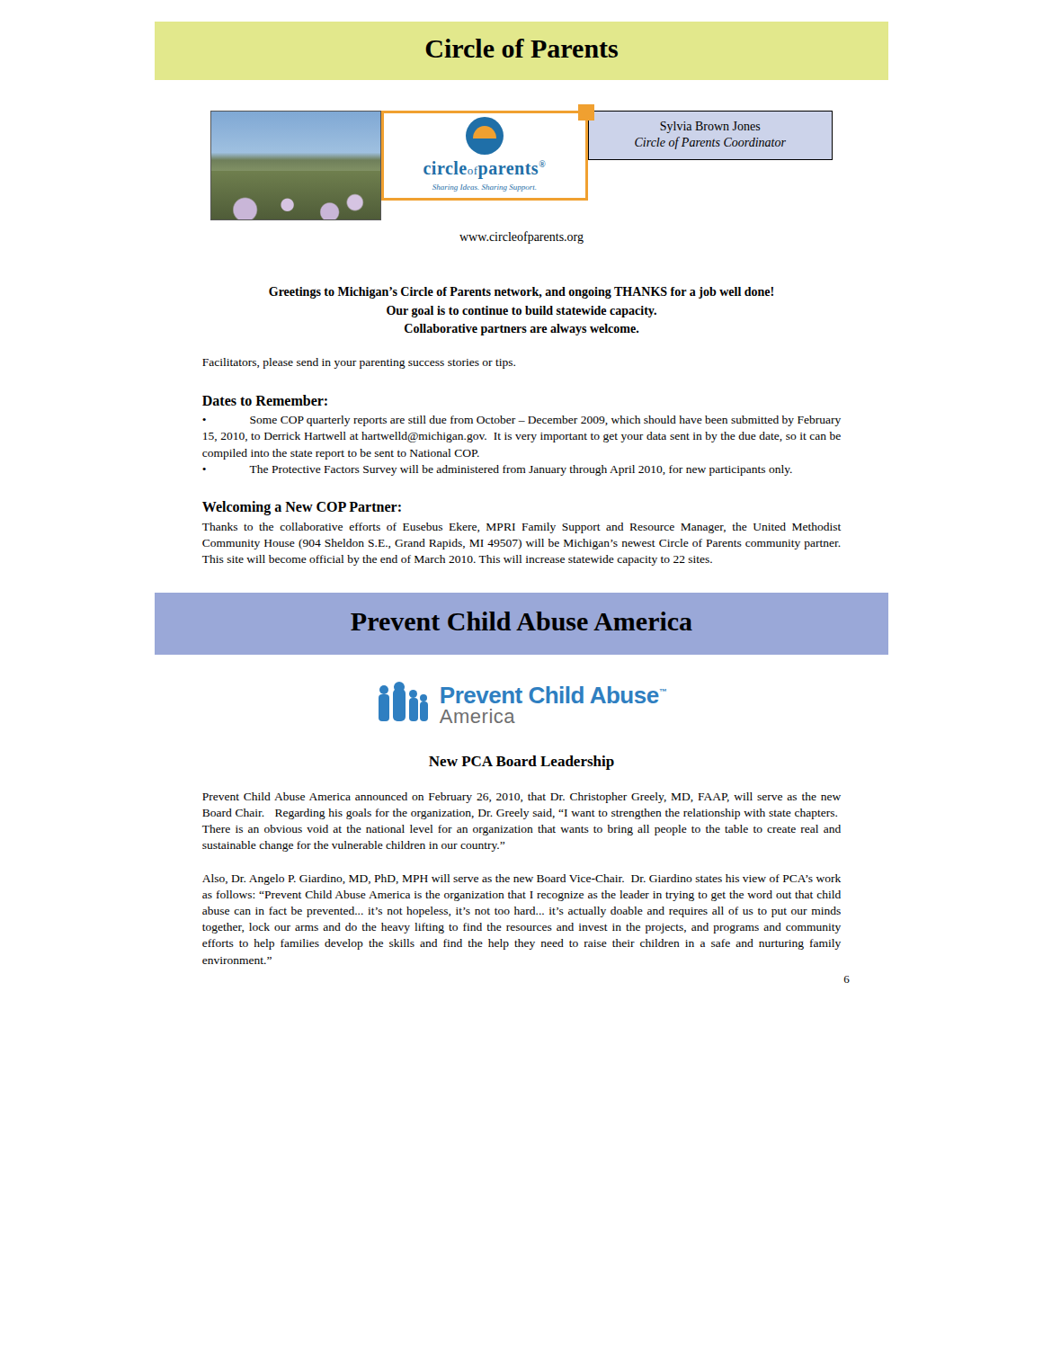Circle of Parents
circleofparents®
Sharing Ideas. Sharing Support.
Sylvia Brown Jones
Circle of Parents Coordinator
www.circleofparents.org
Greetings to Michigan’s Circle of Parents network, and ongoing THANKS for a job well done!
Our goal is to continue to build statewide capacity.
Collaborative partners are always welcome.
Facilitators, please send in your parenting success stories or tips.
Dates to Remember:
•Some COP quarterly reports are still due from October – December 2009, which should have been submitted by February 15, 2010, to Derrick Hartwell at hartwelld@michigan.gov. It is very important to get your data sent in by the due date, so it can be compiled into the state report to be sent to National COP.
•The Protective Factors Survey will be administered from January through April 2010, for new participants only.
Welcoming a New COP Partner:
Thanks to the collaborative efforts of Eusebus Ekere, MPRI Family Support and Resource Manager, the United Methodist Community House (904 Sheldon S.E., Grand Rapids, MI 49507) will be Michigan’s newest Circle of Parents community partner. This site will become official by the end of March 2010. This will increase statewide capacity to 22 sites.
Prevent Child Abuse America
Prevent Child Abuse™
America
New PCA Board Leadership
Prevent Child Abuse America announced on February 26, 2010, that Dr. Christopher Greely, MD, FAAP, will serve as the new Board Chair. Regarding his goals for the organization, Dr. Greely said, “I want to strengthen the relationship with state chapters. There is an obvious void at the national level for an organization that wants to bring all people to the table to create real and sustainable change for the vulnerable children in our country.”
Also, Dr. Angelo P. Giardino, MD, PhD, MPH will serve as the new Board Vice-Chair. Dr. Giardino states his view of PCA’s work as follows: “Prevent Child Abuse America is the organization that I recognize as the leader in trying to get the word out that child abuse can in fact be prevented... it’s not hopeless, it’s not too hard... it’s actually doable and requires all of us to put our minds together, lock our arms and do the heavy lifting to find the resources and invest in the projects, and programs and community efforts to help families develop the skills and find the help they need to raise their children in a safe and nurturing family environment.”
6